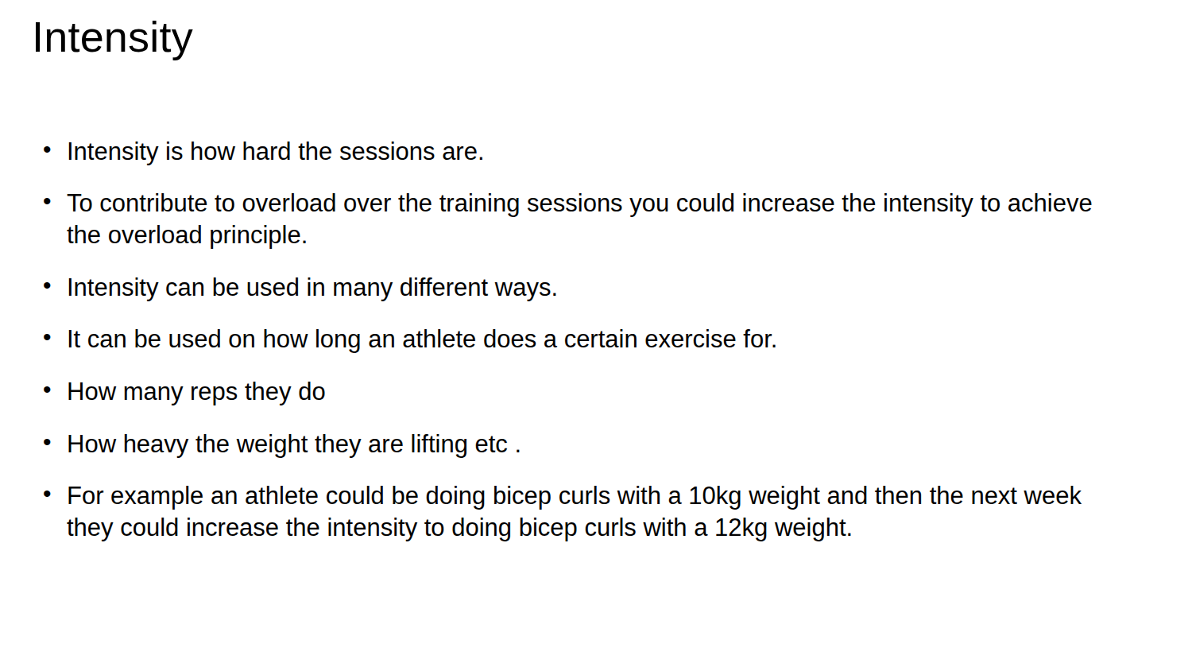Intensity
Intensity is how hard the sessions are.
To contribute to overload over the training sessions you could increase the intensity to achieve the overload principle.
Intensity can be used in many different ways.
It can be used on how long an athlete does a certain exercise for.
How many reps they do
How heavy the weight they are lifting etc .
For example an athlete could be doing bicep curls with a 10kg weight and then the next week they could increase the intensity to doing bicep curls with a 12kg weight.